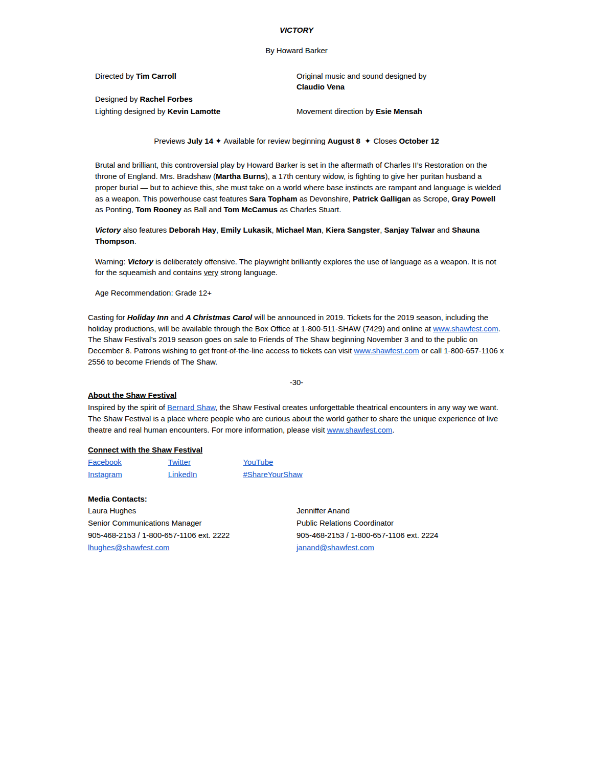VICTORY
By Howard Barker
| Directed by Tim Carroll | Original music and sound designed by Claudio Vena |
| Designed by Rachel Forbes | |
| Lighting designed by Kevin Lamotte | Movement direction by Esie Mensah |
Previews July 14 ✦ Available for review beginning August 8 ✦ Closes October 12
Brutal and brilliant, this controversial play by Howard Barker is set in the aftermath of Charles II’s Restoration on the throne of England. Mrs. Bradshaw (Martha Burns), a 17th century widow, is fighting to give her puritan husband a proper burial — but to achieve this, she must take on a world where base instincts are rampant and language is wielded as a weapon. This powerhouse cast features Sara Topham as Devonshire, Patrick Galligan as Scrope, Gray Powell as Ponting, Tom Rooney as Ball and Tom McCamus as Charles Stuart.
Victory also features Deborah Hay, Emily Lukasik, Michael Man, Kiera Sangster, Sanjay Talwar and Shauna Thompson.
Warning: Victory is deliberately offensive. The playwright brilliantly explores the use of language as a weapon. It is not for the squeamish and contains very strong language.
Age Recommendation: Grade 12+
Casting for Holiday Inn and A Christmas Carol will be announced in 2019. Tickets for the 2019 season, including the holiday productions, will be available through the Box Office at 1-800-511-SHAW (7429) and online at www.shawfest.com. The Shaw Festival’s 2019 season goes on sale to Friends of The Shaw beginning November 3 and to the public on December 8. Patrons wishing to get front-of-the-line access to tickets can visit www.shawfest.com or call 1-800-657-1106 x 2556 to become Friends of The Shaw.
-30-
About the Shaw Festival
Inspired by the spirit of Bernard Shaw, the Shaw Festival creates unforgettable theatrical encounters in any way we want. The Shaw Festival is a place where people who are curious about the world gather to share the unique experience of live theatre and real human encounters. For more information, please visit www.shawfest.com.
Connect with the Shaw Festival
| Facebook | Twitter | YouTube |
| Instagram | LinkedIn | #ShareYourShaw |
Media Contacts:
| Laura Hughes | Jenniffer Anand |
| Senior Communications Manager | Public Relations Coordinator |
| 905-468-2153 / 1-800-657-1106 ext. 2222 | 905-468-2153 / 1-800-657-1106 ext. 2224 |
| lhughes@shawfest.com | janand@shawfest.com |